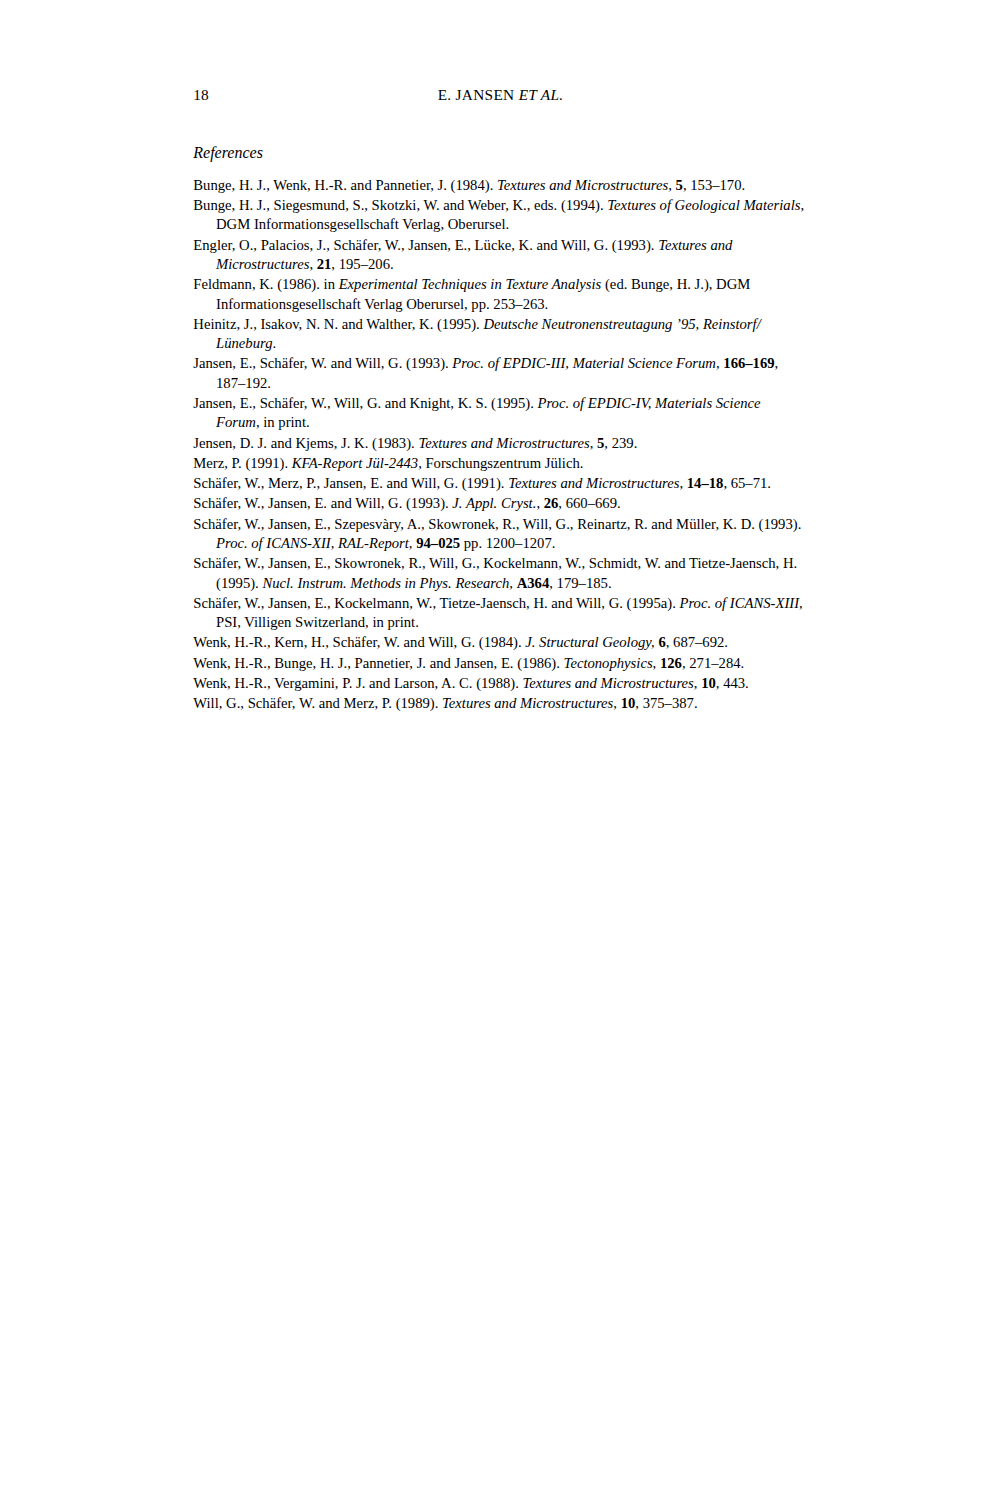18
E. JANSEN ET AL.
References
Bunge, H. J., Wenk, H.-R. and Pannetier, J. (1984). Textures and Microstructures, 5, 153–170.
Bunge, H. J., Siegesmund, S., Skotzki, W. and Weber, K., eds. (1994). Textures of Geological Materials, DGM Informationsgesellschaft Verlag, Oberursel.
Engler, O., Palacios, J., Schäfer, W., Jansen, E., Lücke, K. and Will, G. (1993). Textures and Microstructures, 21, 195–206.
Feldmann, K. (1986). in Experimental Techniques in Texture Analysis (ed. Bunge, H. J.), DGM Informationsgesellschaft Verlag Oberursel, pp. 253–263.
Heinitz, J., Isakov, N. N. and Walther, K. (1995). Deutsche Neutronenstreutagung ’95, Reinstorf/ Lüneburg.
Jansen, E., Schäfer, W. and Will, G. (1993). Proc. of EPDIC-III, Material Science Forum, 166–169, 187–192.
Jansen, E., Schäfer, W., Will, G. and Knight, K. S. (1995). Proc. of EPDIC-IV, Materials Science Forum, in print.
Jensen, D. J. and Kjems, J. K. (1983). Textures and Microstructures, 5, 239.
Merz, P. (1991). KFA-Report Jül-2443, Forschungszentrum Jülich.
Schäfer, W., Merz, P., Jansen, E. and Will, G. (1991). Textures and Microstructures, 14–18, 65–71.
Schäfer, W., Jansen, E. and Will, G. (1993). J. Appl. Cryst., 26, 660–669.
Schäfer, W., Jansen, E., Szepesvàry, A., Skowronek, R., Will, G., Reinartz, R. and Müller, K. D. (1993). Proc. of ICANS-XII, RAL-Report, 94–025 pp. 1200–1207.
Schäfer, W., Jansen, E., Skowronek, R., Will, G., Kockelmann, W., Schmidt, W. and Tietze-Jaensch, H. (1995). Nucl. Instrum. Methods in Phys. Research, A364, 179–185.
Schäfer, W., Jansen, E., Kockelmann, W., Tietze-Jaensch, H. and Will, G. (1995a). Proc. of ICANS-XIII, PSI, Villigen Switzerland, in print.
Wenk, H.-R., Kern, H., Schäfer, W. and Will, G. (1984). J. Structural Geology, 6, 687–692.
Wenk, H.-R., Bunge, H. J., Pannetier, J. and Jansen, E. (1986). Tectonophysics, 126, 271–284.
Wenk, H.-R., Vergamini, P. J. and Larson, A. C. (1988). Textures and Microstructures, 10, 443.
Will, G., Schäfer, W. and Merz, P. (1989). Textures and Microstructures, 10, 375–387.